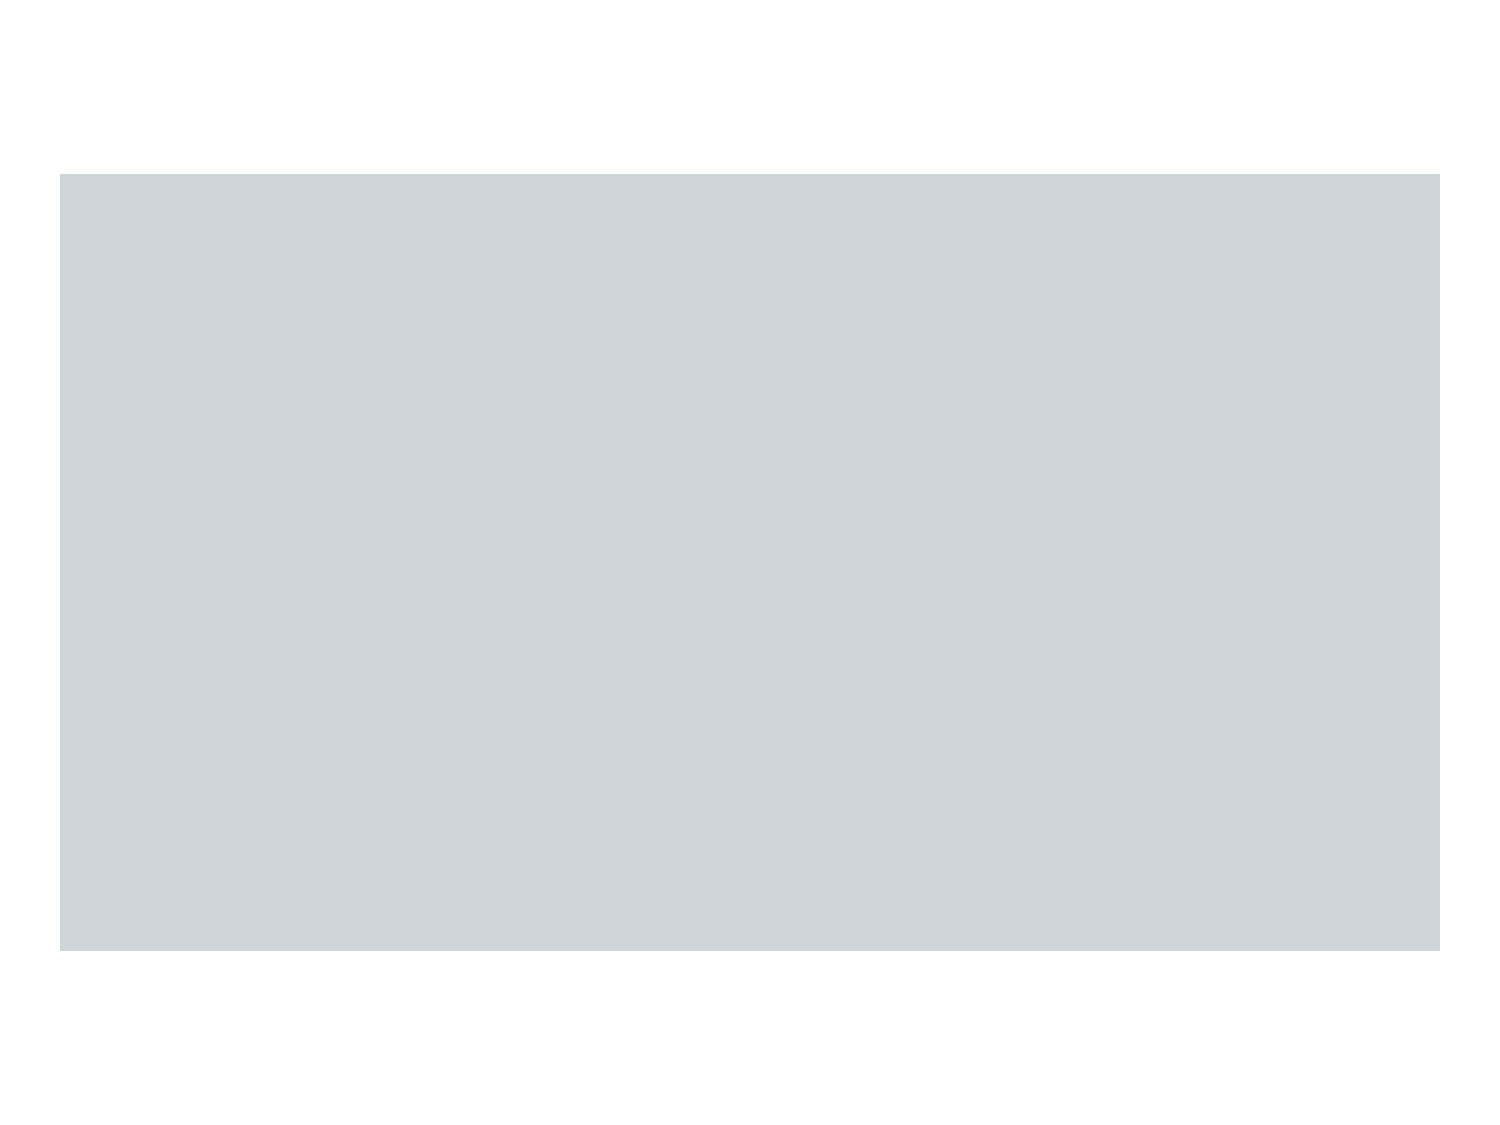People crossing a snowy border road with bicycles and luggage.